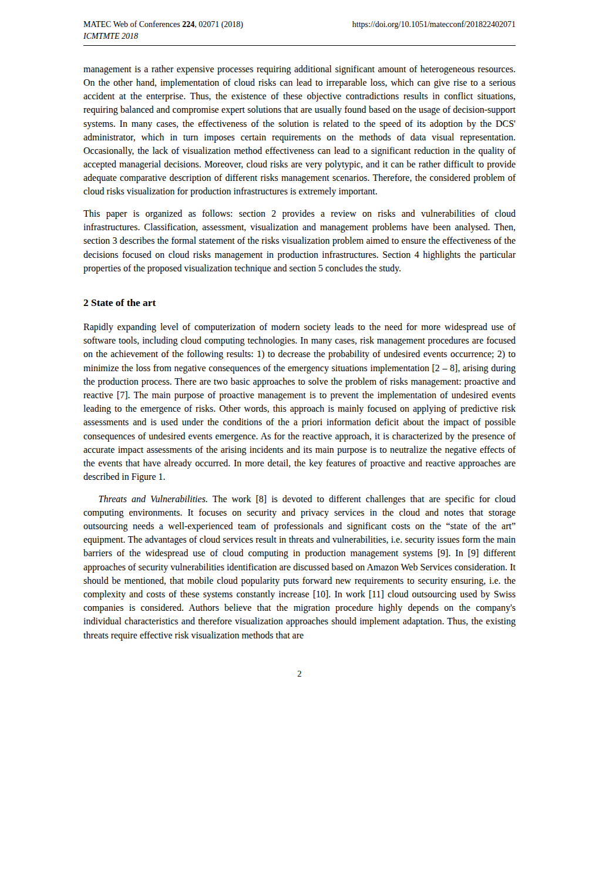MATEC Web of Conferences 224, 02071 (2018)
ICMTMTE 2018
https://doi.org/10.1051/matecconf/201822402071
management is a rather expensive processes requiring additional significant amount of heterogeneous resources. On the other hand, implementation of cloud risks can lead to irreparable loss, which can give rise to a serious accident at the enterprise. Thus, the existence of these objective contradictions results in conflict situations, requiring balanced and compromise expert solutions that are usually found based on the usage of decision-support systems. In many cases, the effectiveness of the solution is related to the speed of its adoption by the DCS' administrator, which in turn imposes certain requirements on the methods of data visual representation. Occasionally, the lack of visualization method effectiveness can lead to a significant reduction in the quality of accepted managerial decisions. Moreover, cloud risks are very polytypic, and it can be rather difficult to provide adequate comparative description of different risks management scenarios. Therefore, the considered problem of cloud risks visualization for production infrastructures is extremely important.
This paper is organized as follows: section 2 provides a review on risks and vulnerabilities of cloud infrastructures. Classification, assessment, visualization and management problems have been analysed. Then, section 3 describes the formal statement of the risks visualization problem aimed to ensure the effectiveness of the decisions focused on cloud risks management in production infrastructures. Section 4 highlights the particular properties of the proposed visualization technique and section 5 concludes the study.
2 State of the art
Rapidly expanding level of computerization of modern society leads to the need for more widespread use of software tools, including cloud computing technologies. In many cases, risk management procedures are focused on the achievement of the following results: 1) to decrease the probability of undesired events occurrence; 2) to minimize the loss from negative consequences of the emergency situations implementation [2 – 8], arising during the production process. There are two basic approaches to solve the problem of risks management: proactive and reactive [7]. The main purpose of proactive management is to prevent the implementation of undesired events leading to the emergence of risks. Other words, this approach is mainly focused on applying of predictive risk assessments and is used under the conditions of the a priori information deficit about the impact of possible consequences of undesired events emergence. As for the reactive approach, it is characterized by the presence of accurate impact assessments of the arising incidents and its main purpose is to neutralize the negative effects of the events that have already occurred. In more detail, the key features of proactive and reactive approaches are described in Figure 1.
Threats and Vulnerabilities. The work [8] is devoted to different challenges that are specific for cloud computing environments. It focuses on security and privacy services in the cloud and notes that storage outsourcing needs a well-experienced team of professionals and significant costs on the “state of the art” equipment. The advantages of cloud services result in threats and vulnerabilities, i.e. security issues form the main barriers of the widespread use of cloud computing in production management systems [9]. In [9] different approaches of security vulnerabilities identification are discussed based on Amazon Web Services consideration. It should be mentioned, that mobile cloud popularity puts forward new requirements to security ensuring, i.e. the complexity and costs of these systems constantly increase [10]. In work [11] cloud outsourcing used by Swiss companies is considered. Authors believe that the migration procedure highly depends on the company's individual characteristics and therefore visualization approaches should implement adaptation. Thus, the existing threats require effective risk visualization methods that are
2